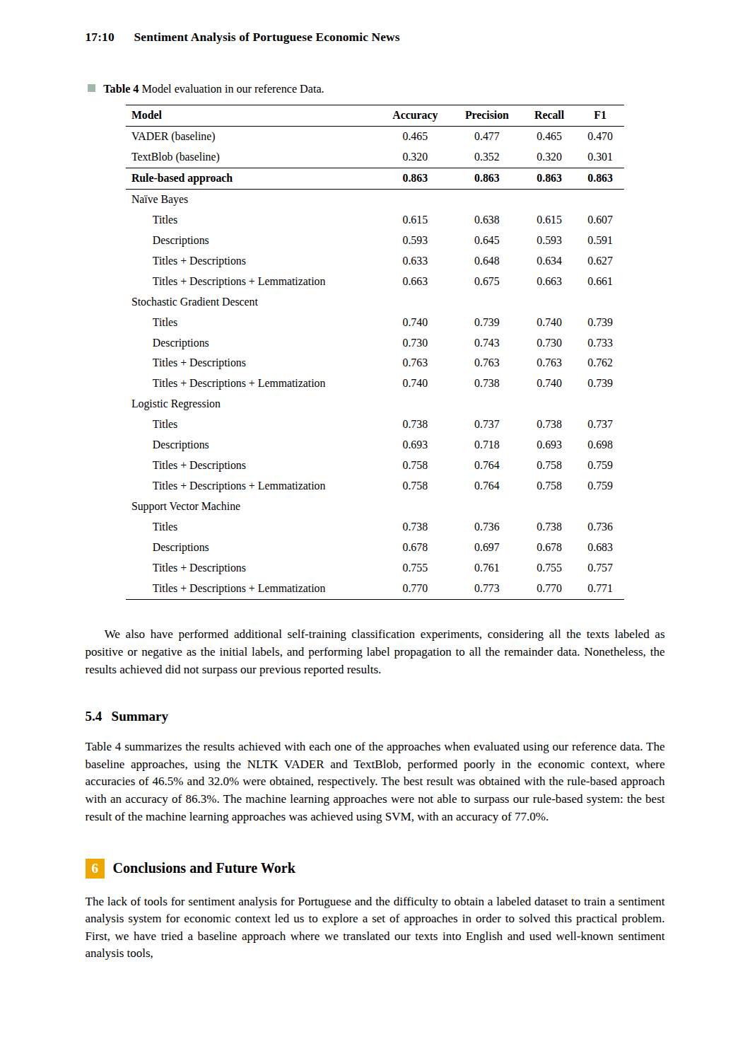17:10 Sentiment Analysis of Portuguese Economic News
Table 4 Model evaluation in our reference Data.
| Model | Accuracy | Precision | Recall | F1 |
| --- | --- | --- | --- | --- |
| VADER (baseline) | 0.465 | 0.477 | 0.465 | 0.470 |
| TextBlob (baseline) | 0.320 | 0.352 | 0.320 | 0.301 |
| Rule-based approach | 0.863 | 0.863 | 0.863 | 0.863 |
| Naïve Bayes | | | | |
| Titles | 0.615 | 0.638 | 0.615 | 0.607 |
| Descriptions | 0.593 | 0.645 | 0.593 | 0.591 |
| Titles + Descriptions | 0.633 | 0.648 | 0.634 | 0.627 |
| Titles + Descriptions + Lemmatization | 0.663 | 0.675 | 0.663 | 0.661 |
| Stochastic Gradient Descent | | | | |
| Titles | 0.740 | 0.739 | 0.740 | 0.739 |
| Descriptions | 0.730 | 0.743 | 0.730 | 0.733 |
| Titles + Descriptions | 0.763 | 0.763 | 0.763 | 0.762 |
| Titles + Descriptions + Lemmatization | 0.740 | 0.738 | 0.740 | 0.739 |
| Logistic Regression | | | | |
| Titles | 0.738 | 0.737 | 0.738 | 0.737 |
| Descriptions | 0.693 | 0.718 | 0.693 | 0.698 |
| Titles + Descriptions | 0.758 | 0.764 | 0.758 | 0.759 |
| Titles + Descriptions + Lemmatization | 0.758 | 0.764 | 0.758 | 0.759 |
| Support Vector Machine | | | | |
| Titles | 0.738 | 0.736 | 0.738 | 0.736 |
| Descriptions | 0.678 | 0.697 | 0.678 | 0.683 |
| Titles + Descriptions | 0.755 | 0.761 | 0.755 | 0.757 |
| Titles + Descriptions + Lemmatization | 0.770 | 0.773 | 0.770 | 0.771 |
We also have performed additional self-training classification experiments, considering all the texts labeled as positive or negative as the initial labels, and performing label propagation to all the remainder data. Nonetheless, the results achieved did not surpass our previous reported results.
5.4 Summary
Table 4 summarizes the results achieved with each one of the approaches when evaluated using our reference data. The baseline approaches, using the NLTK VADER and TextBlob, performed poorly in the economic context, where accuracies of 46.5% and 32.0% were obtained, respectively. The best result was obtained with the rule-based approach with an accuracy of 86.3%. The machine learning approaches were not able to surpass our rule-based system: the best result of the machine learning approaches was achieved using SVM, with an accuracy of 77.0%.
6 Conclusions and Future Work
The lack of tools for sentiment analysis for Portuguese and the difficulty to obtain a labeled dataset to train a sentiment analysis system for economic context led us to explore a set of approaches in order to solved this practical problem. First, we have tried a baseline approach where we translated our texts into English and used well-known sentiment analysis tools,